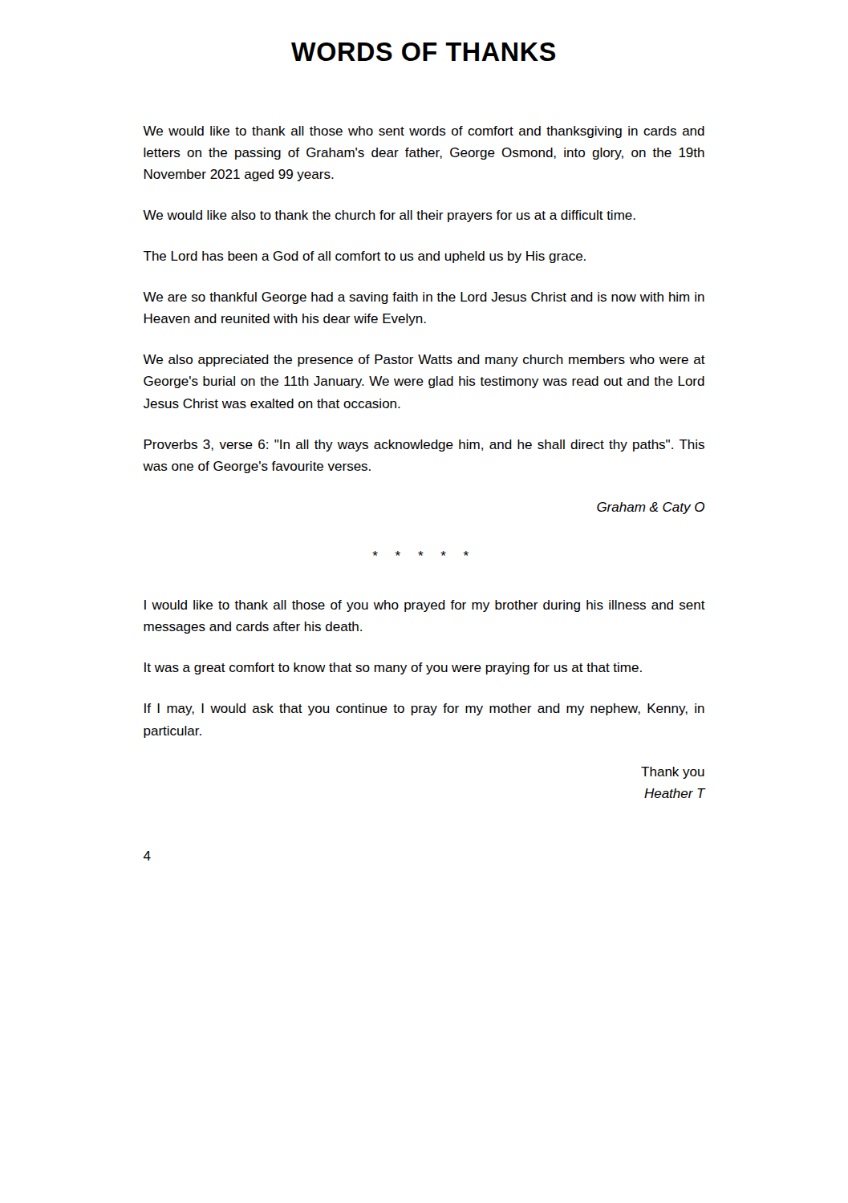WORDS OF THANKS
We would like to thank all those who sent words of comfort and thanksgiving in cards and letters on the passing of Graham's dear father, George Osmond, into glory, on the 19th November 2021 aged 99 years.
We would like also to thank the church for all their prayers for us at a difficult time.
The Lord has been a God of all comfort to us and upheld us by His grace.
We are so thankful George had a saving faith in the Lord Jesus Christ and is now with him in Heaven and reunited with his dear wife Evelyn.
We also appreciated the presence of Pastor Watts and many church members who were at George's burial on the 11th January. We were glad his testimony was read out and the Lord Jesus Christ was exalted on that occasion.
Proverbs 3, verse 6: "In all thy ways acknowledge him, and he shall direct thy paths". This was one of George's favourite verses.
Graham & Caty O
* * * * *
I would like to thank all those of you who prayed for my brother during his illness and sent messages and cards after his death.
It was a great comfort to know that so many of you were praying for us at that time.
If I may, I would ask that you continue to pray for my mother and my nephew, Kenny, in particular.
Thank you Heather T
4